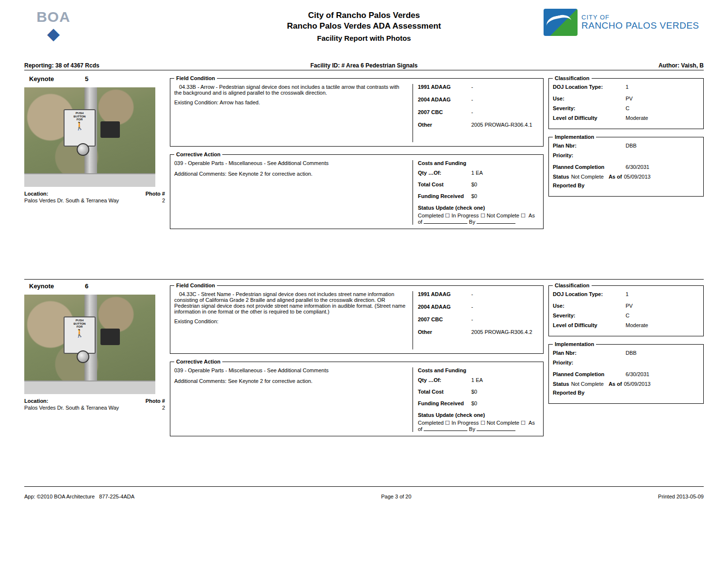BOA
◆
City of Rancho Palos Verdes
Rancho Palos Verdes ADA Assessment
Facility Report with Photos
CITY OF
RANCHO PALOS VERDES
Reporting: 38 of 4367 Rcds
Facility ID: # Area 6 Pedestrian Signals
Author: Vaish, B
Keynote 5
PUSH
BUTTON
FOR
🚶
Location: Photo #
Palos Verdes Dr. South & Terranea Way 2
Field Condition
04.33B - Arrow - Pedestrian signal device does not includes a tactile arrow that contrasts with the background and is aligned parallel to the crosswalk direction.
Existing Condition: Arrow has faded.
1991 ADAAG
-
2004 ADAAG
-
2007 CBC
-
Other
2005 PROWAG-R306.4.1
Corrective Action
039 - Operable Parts - Miscellaneous - See Additional Comments
Additional Comments: See Keynote 2 for corrective action.
Costs and Funding
Qty …Of:
1 EA
Total Cost
$0
Funding Received
$0
Status Update (check one)
Completed ☐ In Progress ☐ Not Complete ☐ As of By
Classification
DOJ Location Type:
1
Use:
PV
Severity:
C
Level of Difficulty
Moderate
Implementation
Plan Nbr:
DBB
Priority:
Planned Completion
6/30/2031
Status Not Complete As of 05/09/2013
Reported By
Keynote 6
PUSH
BUTTON
FOR
🚶
Location: Photo #
Palos Verdes Dr. South & Terranea Way 2
Field Condition
04.33C - Street Name - Pedestrian signal device does not includes street name information consisting of California Grade 2 Braille and aligned parallel to the crosswalk direction. OR Pedestrian signal device does not provide street name information in audible format. (Street name information in one format or the other is required to be compliant.)
Existing Condition:
1991 ADAAG
-
2004 ADAAG
-
2007 CBC
-
Other
2005 PROWAG-R306.4.2
Corrective Action
039 - Operable Parts - Miscellaneous - See Additional Comments
Additional Comments: See Keynote 2 for corrective action.
Costs and Funding
Qty …Of:
1 EA
Total Cost
$0
Funding Received
$0
Status Update (check one)
Completed ☐ In Progress ☐ Not Complete ☐ As of By
Classification
DOJ Location Type:
1
Use:
PV
Severity:
C
Level of Difficulty
Moderate
Implementation
Plan Nbr:
DBB
Priority:
Planned Completion
6/30/2031
Status Not Complete As of 05/09/2013
Reported By
App: ©2010 BOA Architecture 877-225-4ADA
Page 3 of 20
Printed 2013-05-09